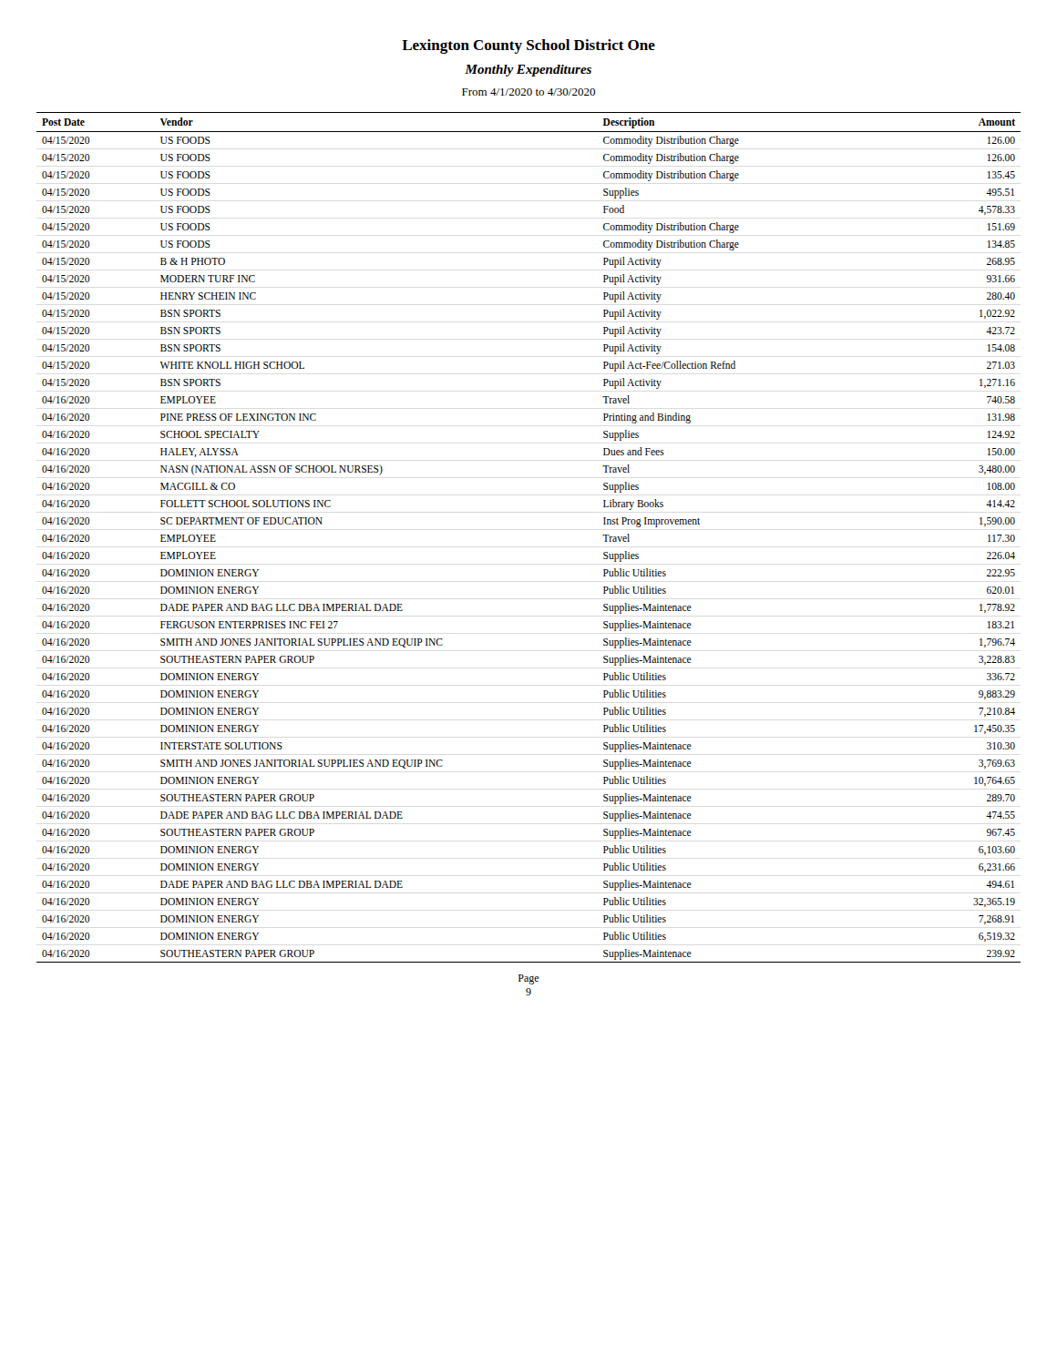Lexington County School District One
Monthly Expenditures
From 4/1/2020 to 4/30/2020
| Post Date | Vendor | Description | Amount |
| --- | --- | --- | --- |
| 04/15/2020 | US FOODS | Commodity Distribution Charge | 126.00 |
| 04/15/2020 | US FOODS | Commodity Distribution Charge | 126.00 |
| 04/15/2020 | US FOODS | Commodity Distribution Charge | 135.45 |
| 04/15/2020 | US FOODS | Supplies | 495.51 |
| 04/15/2020 | US FOODS | Food | 4,578.33 |
| 04/15/2020 | US FOODS | Commodity Distribution Charge | 151.69 |
| 04/15/2020 | US FOODS | Commodity Distribution Charge | 134.85 |
| 04/15/2020 | B & H PHOTO | Pupil Activity | 268.95 |
| 04/15/2020 | MODERN TURF INC | Pupil Activity | 931.66 |
| 04/15/2020 | HENRY SCHEIN INC | Pupil Activity | 280.40 |
| 04/15/2020 | BSN SPORTS | Pupil Activity | 1,022.92 |
| 04/15/2020 | BSN SPORTS | Pupil Activity | 423.72 |
| 04/15/2020 | BSN SPORTS | Pupil Activity | 154.08 |
| 04/15/2020 | WHITE KNOLL HIGH SCHOOL | Pupil Act-Fee/Collection Refnd | 271.03 |
| 04/15/2020 | BSN SPORTS | Pupil Activity | 1,271.16 |
| 04/16/2020 | EMPLOYEE | Travel | 740.58 |
| 04/16/2020 | PINE PRESS OF LEXINGTON INC | Printing and Binding | 131.98 |
| 04/16/2020 | SCHOOL SPECIALTY | Supplies | 124.92 |
| 04/16/2020 | HALEY, ALYSSA | Dues and Fees | 150.00 |
| 04/16/2020 | NASN (NATIONAL ASSN OF SCHOOL NURSES) | Travel | 3,480.00 |
| 04/16/2020 | MACGILL & CO | Supplies | 108.00 |
| 04/16/2020 | FOLLETT SCHOOL SOLUTIONS INC | Library Books | 414.42 |
| 04/16/2020 | SC DEPARTMENT OF EDUCATION | Inst Prog Improvement | 1,590.00 |
| 04/16/2020 | EMPLOYEE | Travel | 117.30 |
| 04/16/2020 | EMPLOYEE | Supplies | 226.04 |
| 04/16/2020 | DOMINION ENERGY | Public Utilities | 222.95 |
| 04/16/2020 | DOMINION ENERGY | Public Utilities | 620.01 |
| 04/16/2020 | DADE PAPER AND BAG LLC DBA IMPERIAL DADE | Supplies-Maintenace | 1,778.92 |
| 04/16/2020 | FERGUSON ENTERPRISES INC FEI 27 | Supplies-Maintenace | 183.21 |
| 04/16/2020 | SMITH AND JONES JANITORIAL SUPPLIES AND EQUIP INC | Supplies-Maintenace | 1,796.74 |
| 04/16/2020 | SOUTHEASTERN PAPER GROUP | Supplies-Maintenace | 3,228.83 |
| 04/16/2020 | DOMINION ENERGY | Public Utilities | 336.72 |
| 04/16/2020 | DOMINION ENERGY | Public Utilities | 9,883.29 |
| 04/16/2020 | DOMINION ENERGY | Public Utilities | 7,210.84 |
| 04/16/2020 | DOMINION ENERGY | Public Utilities | 17,450.35 |
| 04/16/2020 | INTERSTATE SOLUTIONS | Supplies-Maintenace | 310.30 |
| 04/16/2020 | SMITH AND JONES JANITORIAL SUPPLIES AND EQUIP INC | Supplies-Maintenace | 3,769.63 |
| 04/16/2020 | DOMINION ENERGY | Public Utilities | 10,764.65 |
| 04/16/2020 | SOUTHEASTERN PAPER GROUP | Supplies-Maintenace | 289.70 |
| 04/16/2020 | DADE PAPER AND BAG LLC DBA IMPERIAL DADE | Supplies-Maintenace | 474.55 |
| 04/16/2020 | SOUTHEASTERN PAPER GROUP | Supplies-Maintenace | 967.45 |
| 04/16/2020 | DOMINION ENERGY | Public Utilities | 6,103.60 |
| 04/16/2020 | DOMINION ENERGY | Public Utilities | 6,231.66 |
| 04/16/2020 | DADE PAPER AND BAG LLC DBA IMPERIAL DADE | Supplies-Maintenace | 494.61 |
| 04/16/2020 | DOMINION ENERGY | Public Utilities | 32,365.19 |
| 04/16/2020 | DOMINION ENERGY | Public Utilities | 7,268.91 |
| 04/16/2020 | DOMINION ENERGY | Public Utilities | 6,519.32 |
| 04/16/2020 | SOUTHEASTERN PAPER GROUP | Supplies-Maintenace | 239.92 |
Page
9